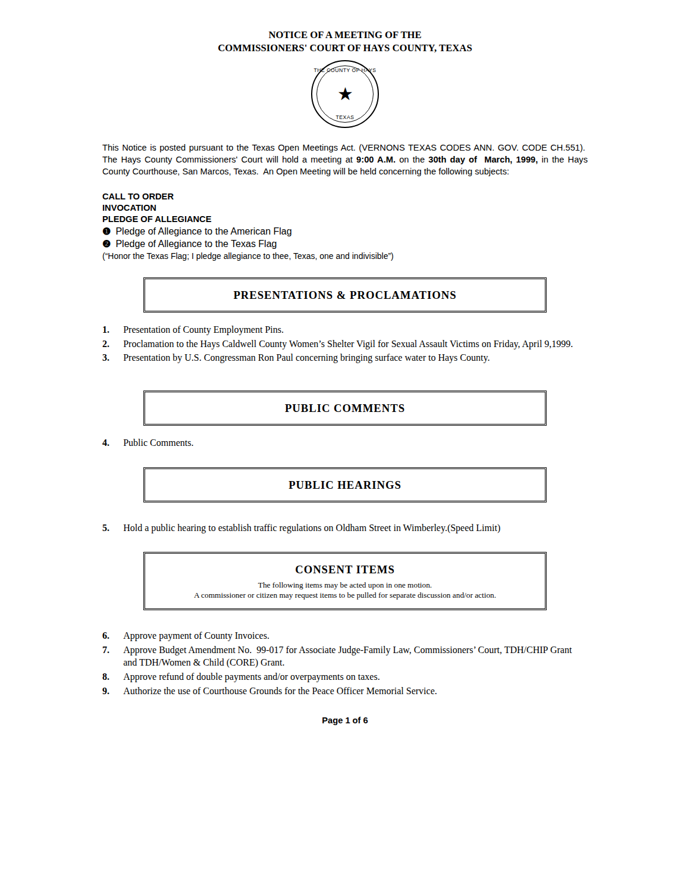NOTICE OF A MEETING OF THE
COMMISSIONERS' COURT OF HAYS COUNTY, TEXAS
THE COUNTY OF HAYS TEXAS
★
This Notice is posted pursuant to the Texas Open Meetings Act. (VERNONS TEXAS CODES ANN. GOV. CODE CH.551). The Hays County Commissioners' Court will hold a meeting at 9:00 A.M. on the 30th day of March, 1999, in the Hays County Courthouse, San Marcos, Texas. An Open Meeting will be held concerning the following subjects:
CALL TO ORDER
INVOCATION
PLEDGE OF ALLEGIANCE
❶ Pledge of Allegiance to the American Flag
❷ Pledge of Allegiance to the Texas Flag
(“Honor the Texas Flag; I pledge allegiance to thee, Texas, one and indivisible”)
PRESENTATIONS & PROCLAMATIONS
1. Presentation of County Employment Pins.
2. Proclamation to the Hays Caldwell County Women’s Shelter Vigil for Sexual Assault Victims on Friday, April 9,1999.
3. Presentation by U.S. Congressman Ron Paul concerning bringing surface water to Hays County.
PUBLIC COMMENTS
4. Public Comments.
PUBLIC HEARINGS
5. Hold a public hearing to establish traffic regulations on Oldham Street in Wimberley.(Speed Limit)
CONSENT ITEMS
The following items may be acted upon in one motion.
A commissioner or citizen may request items to be pulled for separate discussion and/or action.
6. Approve payment of County Invoices.
7. Approve Budget Amendment No. 99-017 for Associate Judge-Family Law, Commissioners’ Court, TDH/CHIP Grant and TDH/Women & Child (CORE) Grant.
8. Approve refund of double payments and/or overpayments on taxes.
9. Authorize the use of Courthouse Grounds for the Peace Officer Memorial Service.
Page 1 of 6